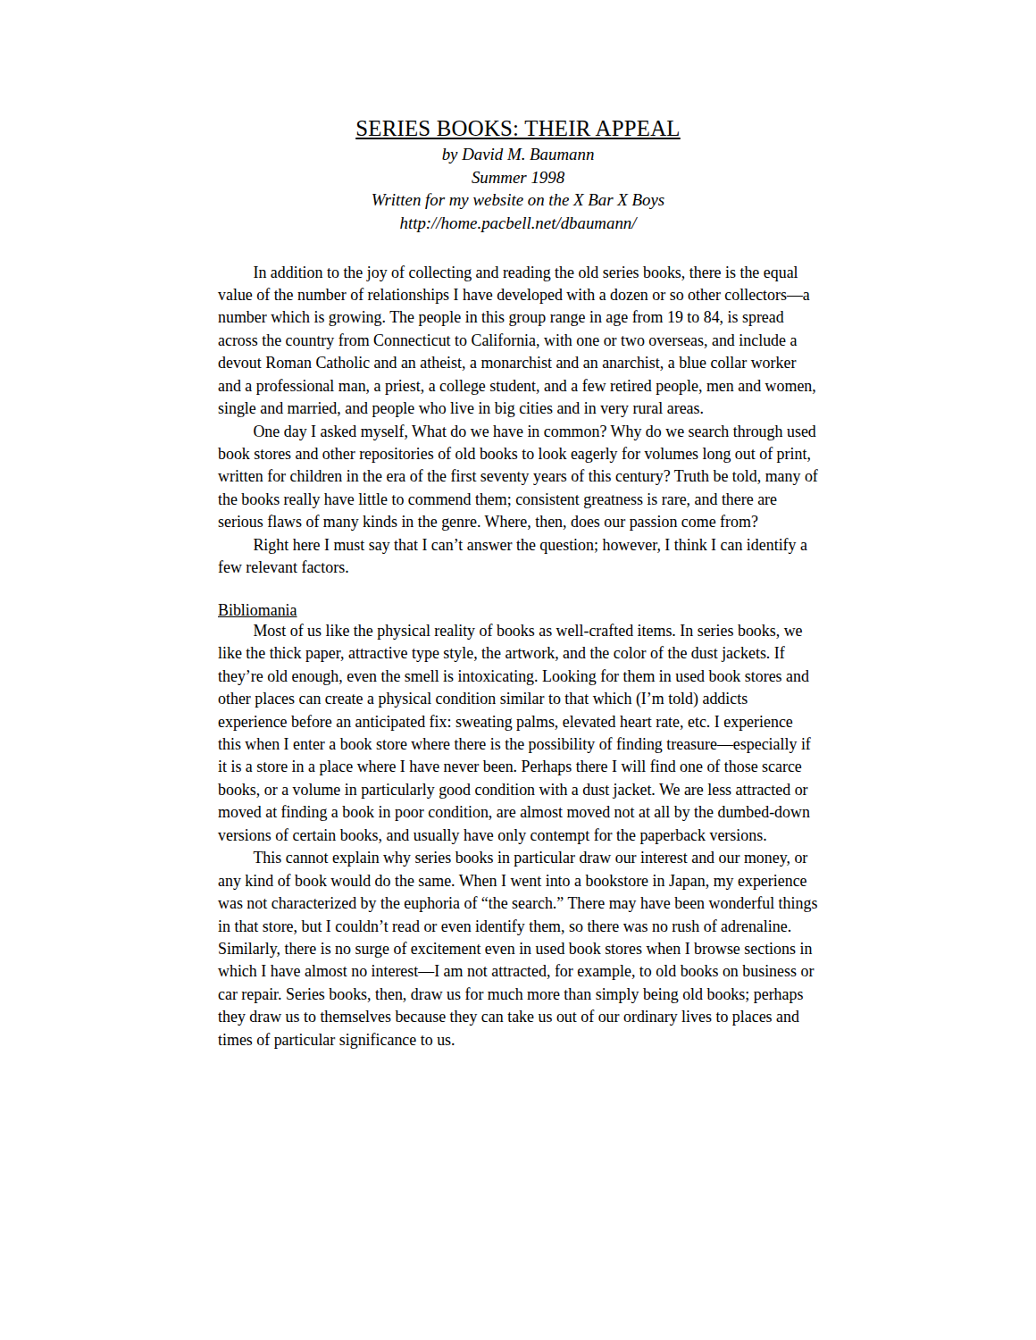SERIES BOOKS: THEIR APPEAL
by David M. Baumann
Summer 1998
Written for my website on the X Bar X Boys
http://home.pacbell.net/dbaumann/
In addition to the joy of collecting and reading the old series books, there is the equal value of the number of relationships I have developed with a dozen or so other collectors—a number which is growing. The people in this group range in age from 19 to 84, is spread across the country from Connecticut to California, with one or two overseas, and include a devout Roman Catholic and an atheist, a monarchist and an anarchist, a blue collar worker and a professional man, a priest, a college student, and a few retired people, men and women, single and married, and people who live in big cities and in very rural areas.
One day I asked myself, What do we have in common? Why do we search through used book stores and other repositories of old books to look eagerly for volumes long out of print, written for children in the era of the first seventy years of this century? Truth be told, many of the books really have little to commend them; consistent greatness is rare, and there are serious flaws of many kinds in the genre. Where, then, does our passion come from?
Right here I must say that I can’t answer the question; however, I think I can identify a few relevant factors.
Bibliomania
Most of us like the physical reality of books as well-crafted items. In series books, we like the thick paper, attractive type style, the artwork, and the color of the dust jackets. If they’re old enough, even the smell is intoxicating. Looking for them in used book stores and other places can create a physical condition similar to that which (I’m told) addicts experience before an anticipated fix: sweating palms, elevated heart rate, etc. I experience this when I enter a book store where there is the possibility of finding treasure—especially if it is a store in a place where I have never been. Perhaps there I will find one of those scarce books, or a volume in particularly good condition with a dust jacket. We are less attracted or moved at finding a book in poor condition, are almost moved not at all by the dumbed-down versions of certain books, and usually have only contempt for the paperback versions.
This cannot explain why series books in particular draw our interest and our money, or any kind of book would do the same. When I went into a bookstore in Japan, my experience was not characterized by the euphoria of “the search.” There may have been wonderful things in that store, but I couldn’t read or even identify them, so there was no rush of adrenaline. Similarly, there is no surge of excitement even in used book stores when I browse sections in which I have almost no interest—I am not attracted, for example, to old books on business or car repair. Series books, then, draw us for much more than simply being old books; perhaps they draw us to themselves because they can take us out of our ordinary lives to places and times of particular significance to us.